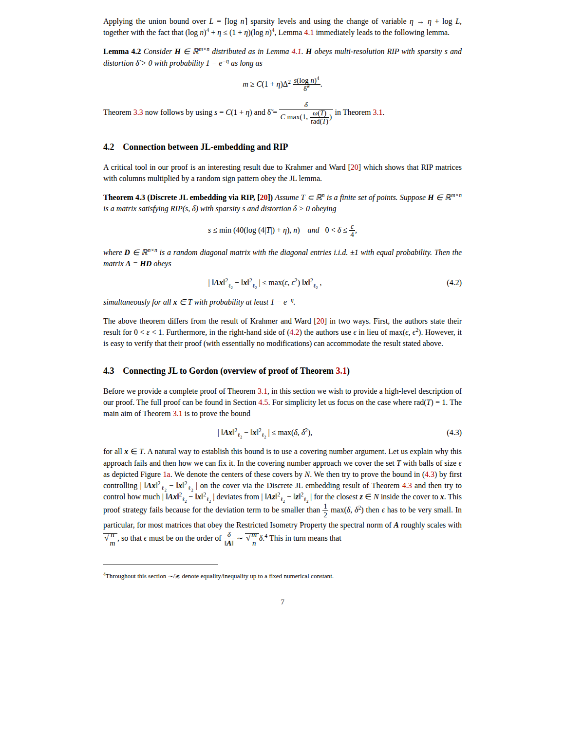Applying the union bound over L = ⌈log n⌉ sparsity levels and using the change of variable η → η + log L, together with the fact that (log n)4 + η ≤ (1 + η)(log n)4, Lemma 4.1 immediately leads to the following lemma.
Lemma 4.2 Consider H ∈ ℝm×n distributed as in Lemma 4.1. H obeys multi-resolution RIP with sparsity s and distortion δ̃ > 0 with probability 1 − e−η as long as
m ≥ C(1 + η)Δ2 s(log n)4 δ̃2.
Theorem 3.3 now follows by using s = C(1 + η) and δ̃ = δC max(1, ω(T) rad(T)) in Theorem 3.1.
4.2 Connection between JL-embedding and RIP
A critical tool in our proof is an interesting result due to Krahmer and Ward [20] which shows that RIP matrices with columns multiplied by a random sign pattern obey the JL lemma.
Theorem 4.3 (Discrete JL embedding via RIP, [20]) Assume T ⊂ ℝn is a finite set of points. Suppose H ∈ ℝm×n is a matrix satisfying RIP(s, δ) with sparsity s and distortion δ > 0 obeying
s ≤ min (40(log (4|T|) + η), n) and 0 < δ ≤ ε 4,
where D ∈ ℝn×n is a random diagonal matrix with the diagonal entries i.i.d. ±1 with equal probability. Then the matrix A = HD obeys
| ‖Ax‖2ℓ2 − ‖x‖2ℓ2 | ≤ max(ε, ε2) ‖x‖2ℓ2 ,
(4.2)
simultaneously for all x ∈ T with probability at least 1 − e−η.
The above theorem differs from the result of Krahmer and Ward [20] in two ways. First, the authors state their result for 0 < ε < 1. Furthermore, in the right-hand side of (4.2) the authors use ϵ in lieu of max(ϵ, ϵ2). However, it is easy to verify that their proof (with essentially no modifications) can accommodate the result stated above.
4.3 Connecting JL to Gordon (overview of proof of Theorem 3.1)
Before we provide a complete proof of Theorem 3.1, in this section we wish to provide a high-level description of our proof. The full proof can be found in Section 4.5. For simplicity let us focus on the case where rad(T) = 1. The main aim of Theorem 3.1 is to prove the bound
| ‖Ax‖2ℓ2 − ‖x‖2ℓ2 | ≤ max(δ, δ2),
(4.3)
for all x ∈ T. A natural way to establish this bound is to use a covering number argument. Let us explain why this approach fails and then how we can fix it. In the covering number approach we cover the set T with balls of size ϵ as depicted Figure 1a. We denote the centers of these covers by N. We then try to prove the bound in (4.3) by first controlling | ‖Ax‖2ℓ2 − ‖x‖2ℓ2 | on the cover via the Discrete JL embedding result of Theorem 4.3 and then try to control how much | ‖Ax‖2ℓ2 − ‖x‖2ℓ2 | deviates from | ‖Az‖2ℓ2 − ‖z‖2ℓ2 | for the closest z ∈ N inside the cover to x. This proof strategy fails because for the deviation term to be smaller than 12 max(δ, δ2) then ϵ has to be very small. In particular, for most matrices that obey the Restricted Isometry Property the spectral norm of A roughly scales with √nm, so that ϵ must be on the order of δ‖A‖ ∼ √mn δ.4 This in turn means that
4Throughout this section ∼/≳ denote equality/inequality up to a fixed numerical constant.
7